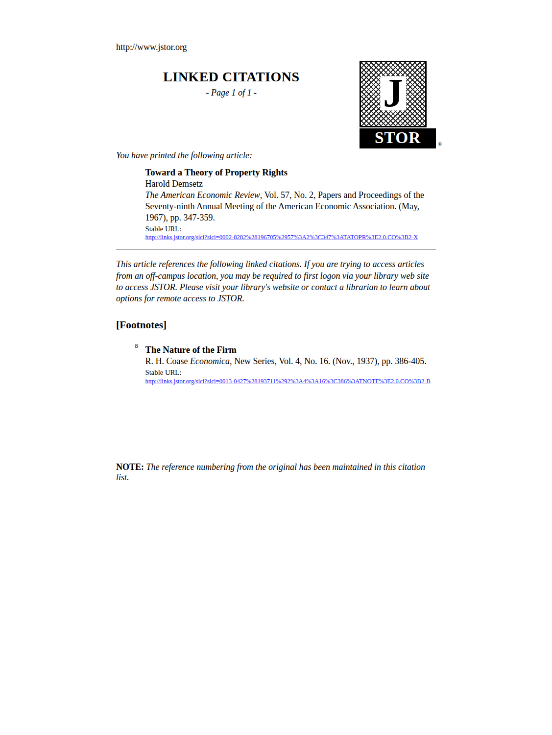http://www.jstor.org
LINKED CITATIONS
- Page 1 of 1 -
J
STOR®
You have printed the following article:
Toward a Theory of Property Rights
Harold Demsetz The American Economic Review, Vol. 57, No. 2, Papers and Proceedings of the Seventy-ninth Annual Meeting of the American Economic Association. (May, 1967), pp. 347-359. Stable URL: http://links.jstor.org/sici?sici=0002-8282%28196705%2957%3A2%3C347%3ATATOPR%3E2.0.CO%3B2-X
This article references the following linked citations. If you are trying to access articles from an off-campus location, you may be required to first logon via your library web site to access JSTOR. Please visit your library's website or contact a librarian to learn about options for remote access to JSTOR.
[Footnotes]
8 The Nature of the Firm
R. H. Coase Economica, New Series, Vol. 4, No. 16. (Nov., 1937), pp. 386-405. Stable URL: http://links.jstor.org/sici?sici=0013-0427%28193711%292%3A4%3A16%3C386%3ATNOTF%3E2.0.CO%3B2-B
NOTE: The reference numbering from the original has been maintained in this citation list.